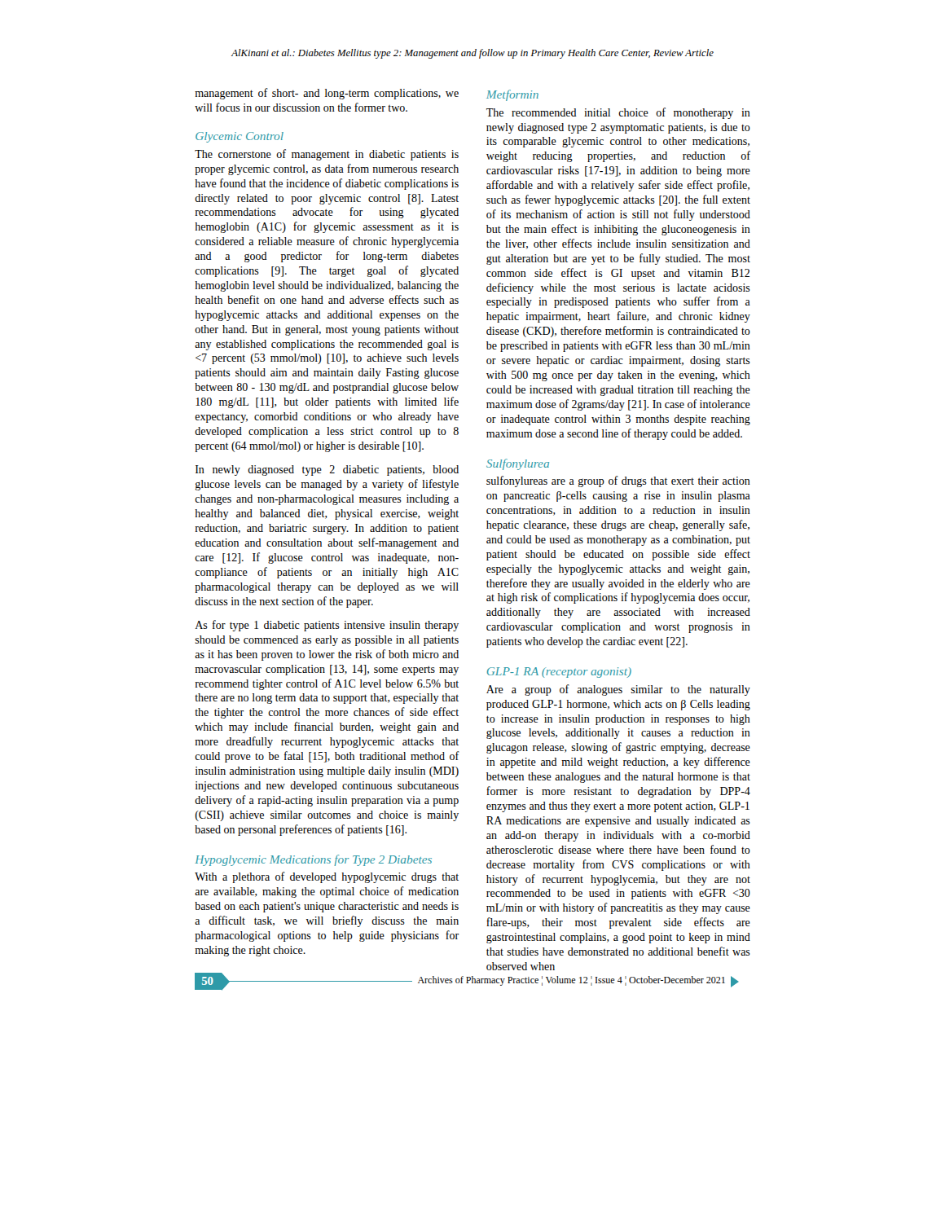AlKinani et al.: Diabetes Mellitus type 2: Management and follow up in Primary Health Care Center, Review Article
management of short- and long-term complications, we will focus in our discussion on the former two.
Glycemic Control
The cornerstone of management in diabetic patients is proper glycemic control, as data from numerous research have found that the incidence of diabetic complications is directly related to poor glycemic control [8]. Latest recommendations advocate for using glycated hemoglobin (A1C) for glycemic assessment as it is considered a reliable measure of chronic hyperglycemia and a good predictor for long-term diabetes complications [9]. The target goal of glycated hemoglobin level should be individualized, balancing the health benefit on one hand and adverse effects such as hypoglycemic attacks and additional expenses on the other hand. But in general, most young patients without any established complications the recommended goal is <7 percent (53 mmol/mol) [10], to achieve such levels patients should aim and maintain daily Fasting glucose between 80 - 130 mg/dL and postprandial glucose below 180 mg/dL [11], but older patients with limited life expectancy, comorbid conditions or who already have developed complication a less strict control up to 8 percent (64 mmol/mol) or higher is desirable [10].
In newly diagnosed type 2 diabetic patients, blood glucose levels can be managed by a variety of lifestyle changes and non-pharmacological measures including a healthy and balanced diet, physical exercise, weight reduction, and bariatric surgery. In addition to patient education and consultation about self-management and care [12]. If glucose control was inadequate, non-compliance of patients or an initially high A1C pharmacological therapy can be deployed as we will discuss in the next section of the paper.
As for type 1 diabetic patients intensive insulin therapy should be commenced as early as possible in all patients as it has been proven to lower the risk of both micro and macrovascular complication [13, 14], some experts may recommend tighter control of A1C level below 6.5% but there are no long term data to support that, especially that the tighter the control the more chances of side effect which may include financial burden, weight gain and more dreadfully recurrent hypoglycemic attacks that could prove to be fatal [15], both traditional method of insulin administration using multiple daily insulin (MDI) injections and new developed continuous subcutaneous delivery of a rapid-acting insulin preparation via a pump (CSII) achieve similar outcomes and choice is mainly based on personal preferences of patients [16].
Hypoglycemic Medications for Type 2 Diabetes
With a plethora of developed hypoglycemic drugs that are available, making the optimal choice of medication based on each patient's unique characteristic and needs is a difficult task, we will briefly discuss the main pharmacological options to help guide physicians for making the right choice.
Metformin
The recommended initial choice of monotherapy in newly diagnosed type 2 asymptomatic patients, is due to its comparable glycemic control to other medications, weight reducing properties, and reduction of cardiovascular risks [17-19], in addition to being more affordable and with a relatively safer side effect profile, such as fewer hypoglycemic attacks [20]. the full extent of its mechanism of action is still not fully understood but the main effect is inhibiting the gluconeogenesis in the liver, other effects include insulin sensitization and gut alteration but are yet to be fully studied. The most common side effect is GI upset and vitamin B12 deficiency while the most serious is lactate acidosis especially in predisposed patients who suffer from a hepatic impairment, heart failure, and chronic kidney disease (CKD), therefore metformin is contraindicated to be prescribed in patients with eGFR less than 30 mL/min or severe hepatic or cardiac impairment, dosing starts with 500 mg once per day taken in the evening, which could be increased with gradual titration till reaching the maximum dose of 2grams/day [21]. In case of intolerance or inadequate control within 3 months despite reaching maximum dose a second line of therapy could be added.
Sulfonylurea
sulfonylureas are a group of drugs that exert their action on pancreatic β-cells causing a rise in insulin plasma concentrations, in addition to a reduction in insulin hepatic clearance, these drugs are cheap, generally safe, and could be used as monotherapy as a combination, put patient should be educated on possible side effect especially the hypoglycemic attacks and weight gain, therefore they are usually avoided in the elderly who are at high risk of complications if hypoglycemia does occur, additionally they are associated with increased cardiovascular complication and worst prognosis in patients who develop the cardiac event [22].
GLP-1 RA (receptor agonist)
Are a group of analogues similar to the naturally produced GLP-1 hormone, which acts on β Cells leading to increase in insulin production in responses to high glucose levels, additionally it causes a reduction in glucagon release, slowing of gastric emptying, decrease in appetite and mild weight reduction, a key difference between these analogues and the natural hormone is that former is more resistant to degradation by DPP-4 enzymes and thus they exert a more potent action, GLP-1 RA medications are expensive and usually indicated as an add-on therapy in individuals with a co-morbid atherosclerotic disease where there have been found to decrease mortality from CVS complications or with history of recurrent hypoglycemia, but they are not recommended to be used in patients with eGFR <30 mL/min or with history of pancreatitis as they may cause flare-ups, their most prevalent side effects are gastrointestinal complains, a good point to keep in mind that studies have demonstrated no additional benefit was observed when
50 Archives of Pharmacy Practice ¦ Volume 12 ¦ Issue 4 ¦ October-December 2021